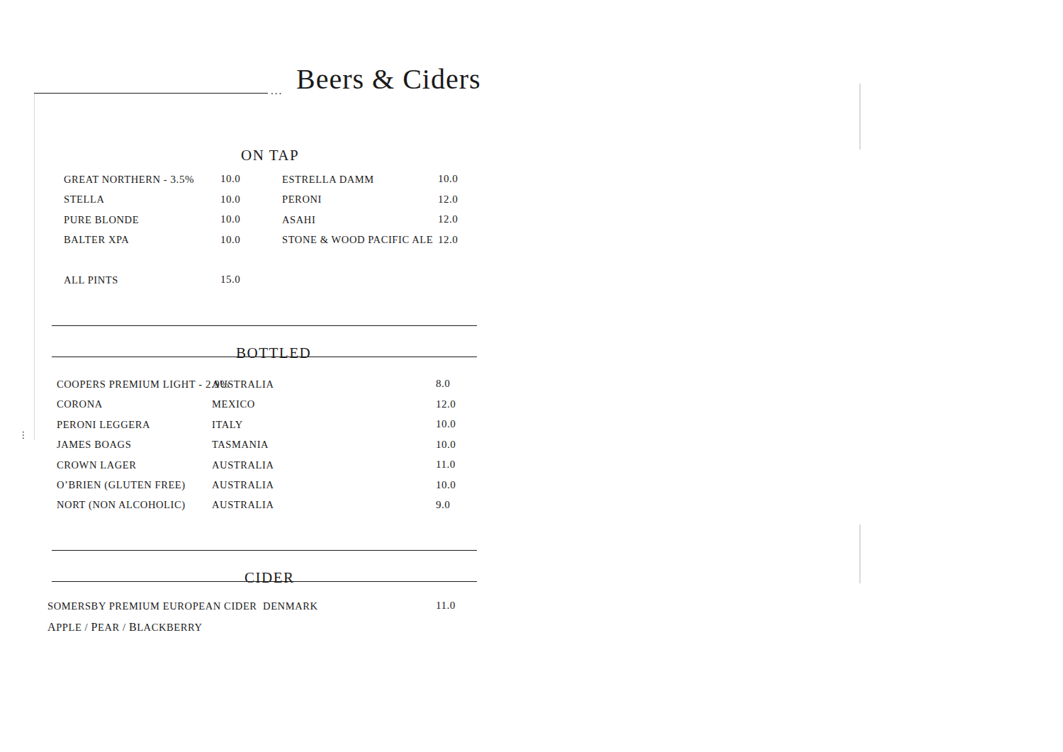...
...
Beers & Ciders
On Tap
Great Northern - 3.5%
Stella
Pure Blonde
Balter XPA
All Pints
10.0
10.0
10.0
10.0
15.0
Estrella Damm
Peroni
Asahi
Stone & Wood Pacific Ale
10.0
12.0
12.0
12.0
Bottled
Coopers Premium Light - 2.9%
Corona
Peroni Leggera
James Boags
Crown Lager
O’Brien (Gluten Free)
Nort (Non Alcoholic)
Australia
Mexico
Italy
Tasmania
Australia
Australia
Australia
8.0
12.0
10.0
10.0
11.0
10.0
9.0
Cider
Somersby Premium European Cider Denmark
11.0
APPLE / PEAR / BLACKBERRY